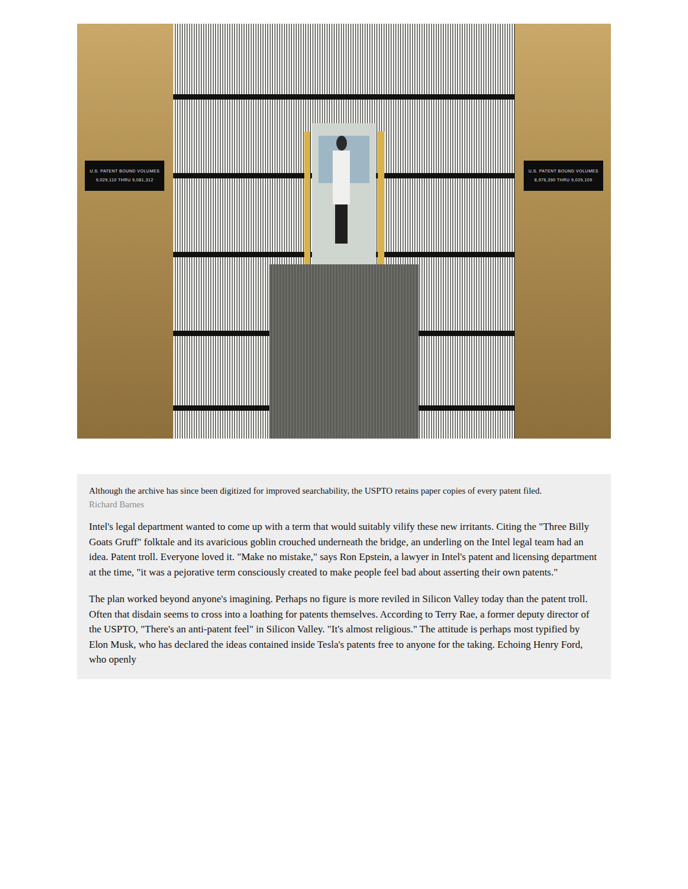U.S. PATENT BOUND VOLUMES
9,029,110 THRU 9,081,312
U.S. PATENT BOUND VOLUMES
8,976,390 THRU 9,029,109
Although the archive has since been digitized for improved searchability, the USPTO retains paper copies of every patent filed. Richard Barnes
Intel's legal department wanted to come up with a term that would suitably vilify these new irritants. Citing the "Three Billy Goats Gruff" folktale and its avaricious goblin crouched underneath the bridge, an underling on the Intel legal team had an idea. Patent troll. Everyone loved it. "Make no mistake," says Ron Epstein, a lawyer in Intel's patent and licensing department at the time, "it was a pejorative term consciously created to make people feel bad about asserting their own patents."
The plan worked beyond anyone's imagining. Perhaps no figure is more reviled in Silicon Valley today than the patent troll. Often that disdain seems to cross into a loathing for patents themselves. According to Terry Rae, a former deputy director of the USPTO, "There's an anti-patent feel" in Silicon Valley. "It's almost religious." The attitude is perhaps most typified by Elon Musk, who has declared the ideas contained inside Tesla's patents free to anyone for the taking. Echoing Henry Ford, who openly